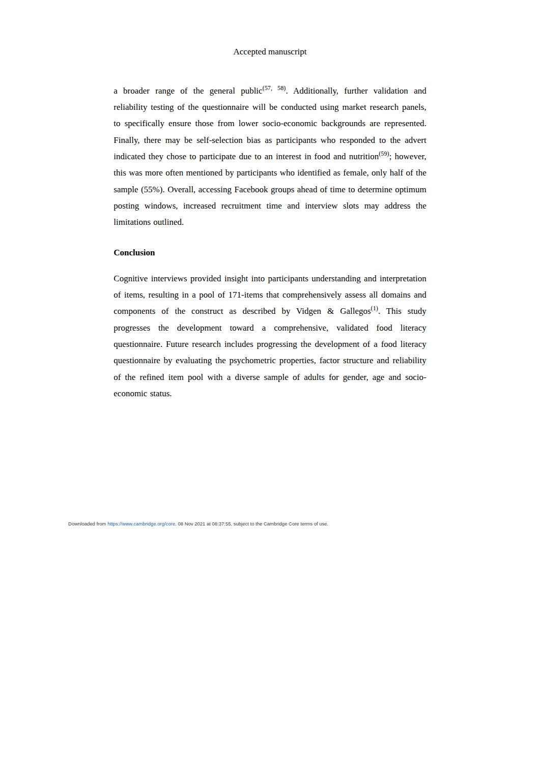Accepted manuscript
a broader range of the general public(57, 58). Additionally, further validation and reliability testing of the questionnaire will be conducted using market research panels, to specifically ensure those from lower socio-economic backgrounds are represented. Finally, there may be self-selection bias as participants who responded to the advert indicated they chose to participate due to an interest in food and nutrition(59); however, this was more often mentioned by participants who identified as female, only half of the sample (55%). Overall, accessing Facebook groups ahead of time to determine optimum posting windows, increased recruitment time and interview slots may address the limitations outlined.
Conclusion
Cognitive interviews provided insight into participants understanding and interpretation of items, resulting in a pool of 171-items that comprehensively assess all domains and components of the construct as described by Vidgen & Gallegos(1). This study progresses the development toward a comprehensive, validated food literacy questionnaire. Future research includes progressing the development of a food literacy questionnaire by evaluating the psychometric properties, factor structure and reliability of the refined item pool with a diverse sample of adults for gender, age and socio-economic status.
Downloaded from https://www.cambridge.org/core. 08 Nov 2021 at 08:37:55, subject to the Cambridge Core terms of use.